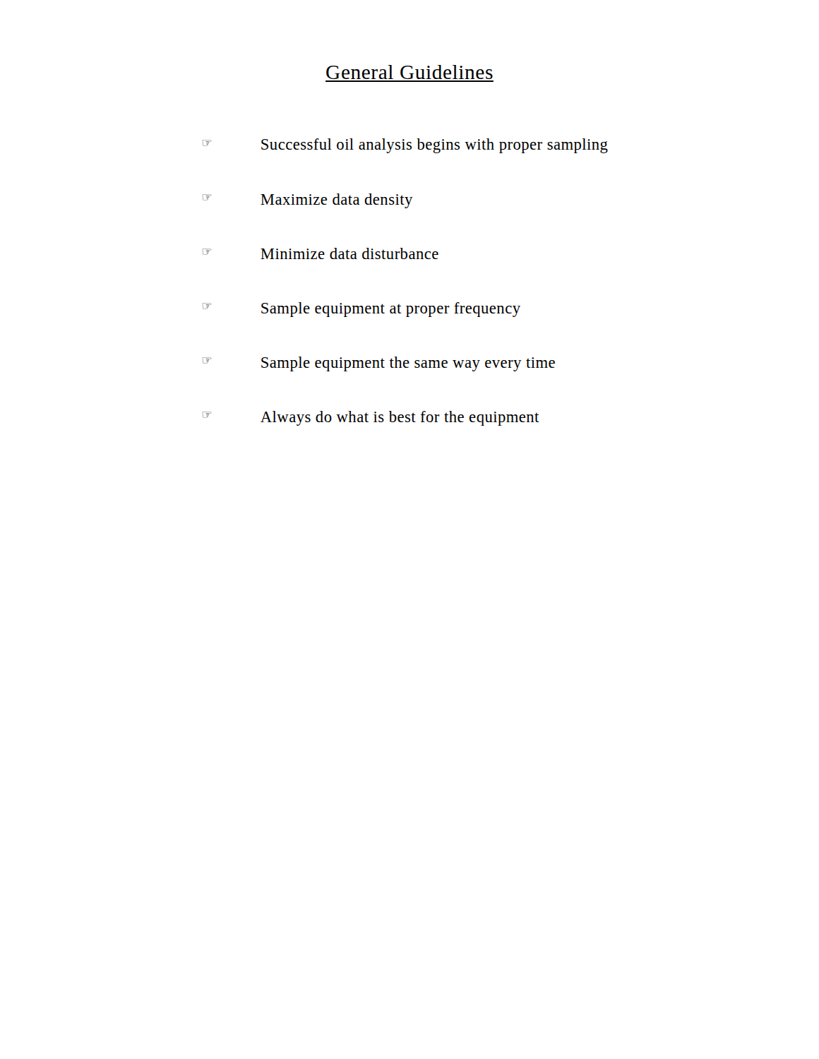General Guidelines
Successful oil analysis begins with proper sampling
Maximize data density
Minimize data disturbance
Sample equipment at proper frequency
Sample equipment the same way every time
Always do what is best for the equipment